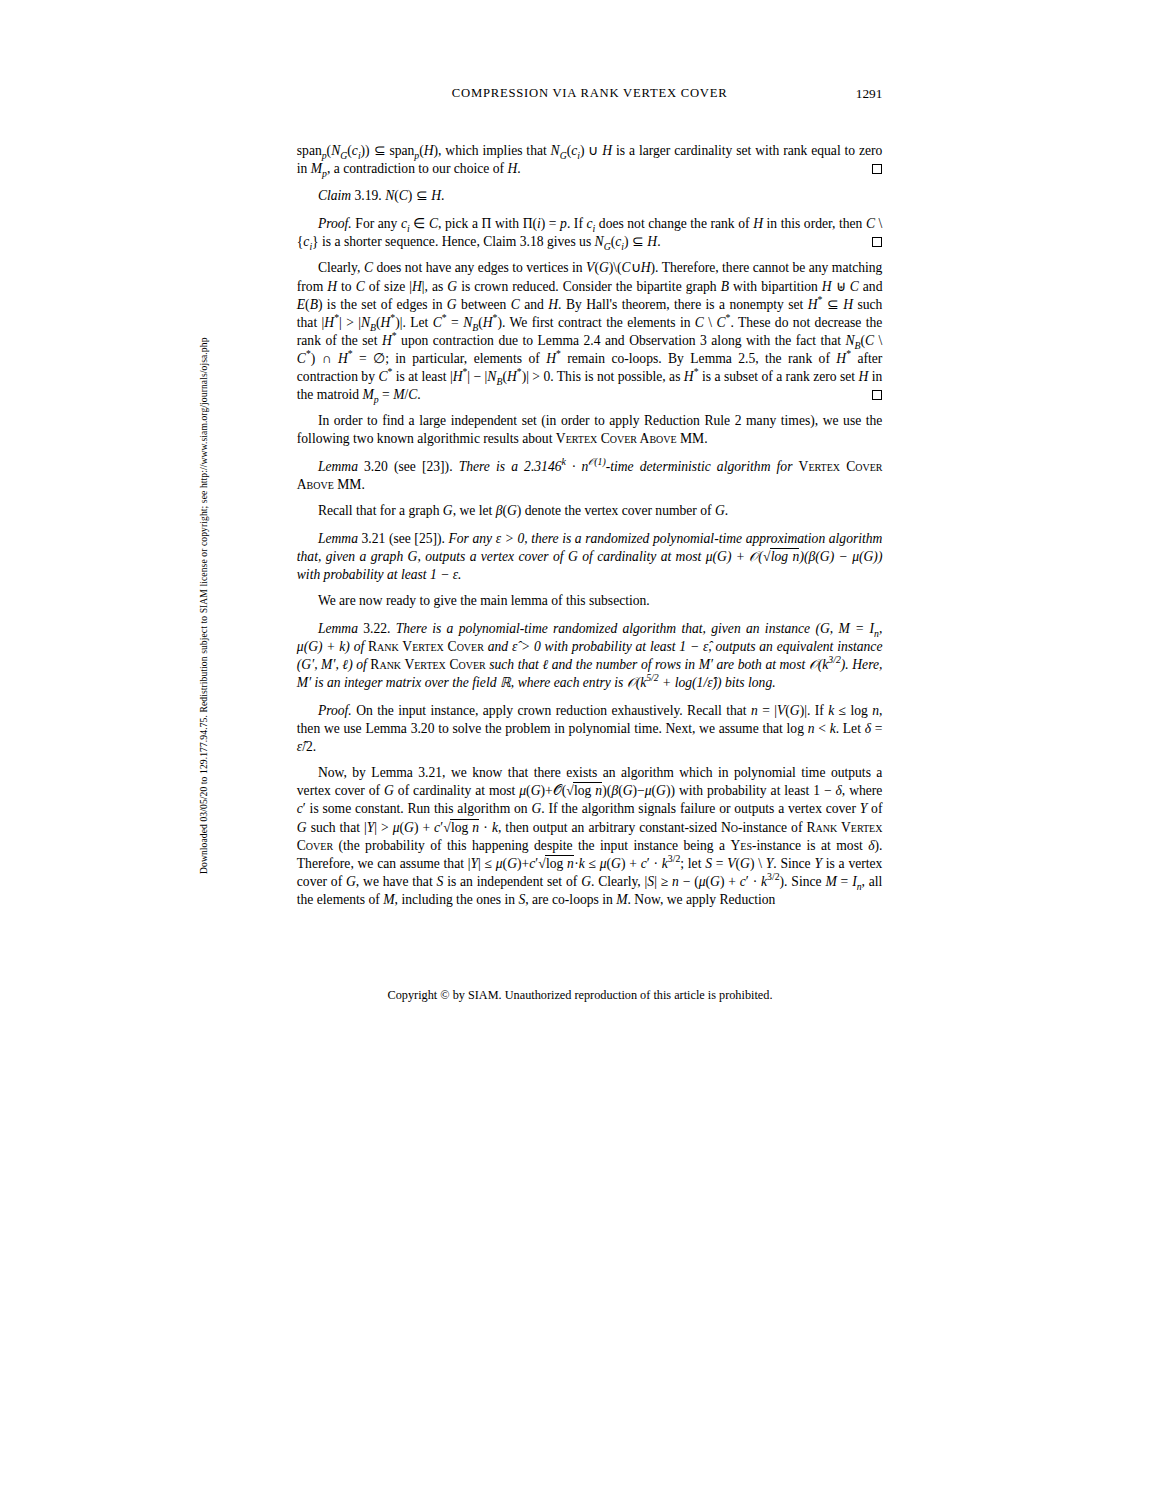Downloaded 03/05/20 to 129.177.94.75. Redistribution subject to SIAM license or copyright; see http://www.siam.org/journals/ojsa.php
Compression via Rank Vertex Cover 1291
spanp(NG(ci)) ⊆ spanp(H), which implies that NG(ci) ∪ H is a larger cardinality set with rank equal to zero in Mp, a contradiction to our choice of H.
Claim 3.19. N(C) ⊆ H.
Proof. For any ci ∈ C, pick a Π with Π(i) = p. If ci does not change the rank of H in this order, then C \ {ci} is a shorter sequence. Hence, Claim 3.18 gives us NG(ci) ⊆ H.
Clearly, C does not have any edges to vertices in V(G)\(C∪H). Therefore, there cannot be any matching from H to C of size |H|, as G is crown reduced. Consider the bipartite graph B with bipartition H ⊎ C and E(B) is the set of edges in G between C and H. By Hall's theorem, there is a nonempty set H* ⊆ H such that |H*| > |NB(H*)|. Let C* = NB(H*). We first contract the elements in C \ C*. These do not decrease the rank of the set H* upon contraction due to Lemma 2.4 and Observation 3 along with the fact that NB(C \ C*) ∩ H* = ∅; in particular, elements of H* remain co-loops. By Lemma 2.5, the rank of H* after contraction by C* is at least |H*| − |NB(H*)| > 0. This is not possible, as H* is a subset of a rank zero set H in the matroid Mp = M/C.
In order to find a large independent set (in order to apply Reduction Rule 2 many times), we use the following two known algorithmic results about Vertex Cover Above MM.
Lemma 3.20 (see [23]). There is a 2.3146k · n𝒪(1)-time deterministic algorithm for Vertex Cover Above MM.
Recall that for a graph G, we let β(G) denote the vertex cover number of G.
Lemma 3.21 (see [25]). For any ε > 0, there is a randomized polynomial-time approximation algorithm that, given a graph G, outputs a vertex cover of G of cardinality at most μ(G) + 𝒪(√log n)(β(G) − μ(G)) with probability at least 1 − ε.
We are now ready to give the main lemma of this subsection.
Lemma 3.22. There is a polynomial-time randomized algorithm that, given an instance (G, M = In, μ(G) + k) of Rank Vertex Cover and ε̂ > 0 with probability at least 1 − ε̂, outputs an equivalent instance (G′, M′, ℓ) of Rank Vertex Cover such that ℓ and the number of rows in M′ are both at most 𝒪(k3/2). Here, M′ is an integer matrix over the field ℝ, where each entry is 𝒪(k5/2 + log(1/ε̂)) bits long.
Proof. On the input instance, apply crown reduction exhaustively. Recall that n = |V(G)|. If k ≤ log n, then we use Lemma 3.20 to solve the problem in polynomial time. Next, we assume that log n < k. Let δ = ε̂/2.
Now, by Lemma 3.21, we know that there exists an algorithm which in polynomial time outputs a vertex cover of G of cardinality at most μ(G)+𝒪(√log n)(β(G)−μ(G)) with probability at least 1 − δ, where c′ is some constant. Run this algorithm on G. If the algorithm signals failure or outputs a vertex cover Y of G such that |Y| > μ(G) + c′√log n · k, then output an arbitrary constant-sized No-instance of Rank Vertex Cover (the probability of this happening despite the input instance being a Yes-instance is at most δ). Therefore, we can assume that |Y| ≤ μ(G)+c′√log n·k ≤ μ(G) + c′ · k3/2; let S = V(G) \ Y. Since Y is a vertex cover of G, we have that S is an independent set of G. Clearly, |S| ≥ n − (μ(G) + c′ · k3/2). Since M = In, all the elements of M, including the ones in S, are co-loops in M. Now, we apply Reduction
Copyright © by SIAM. Unauthorized reproduction of this article is prohibited.